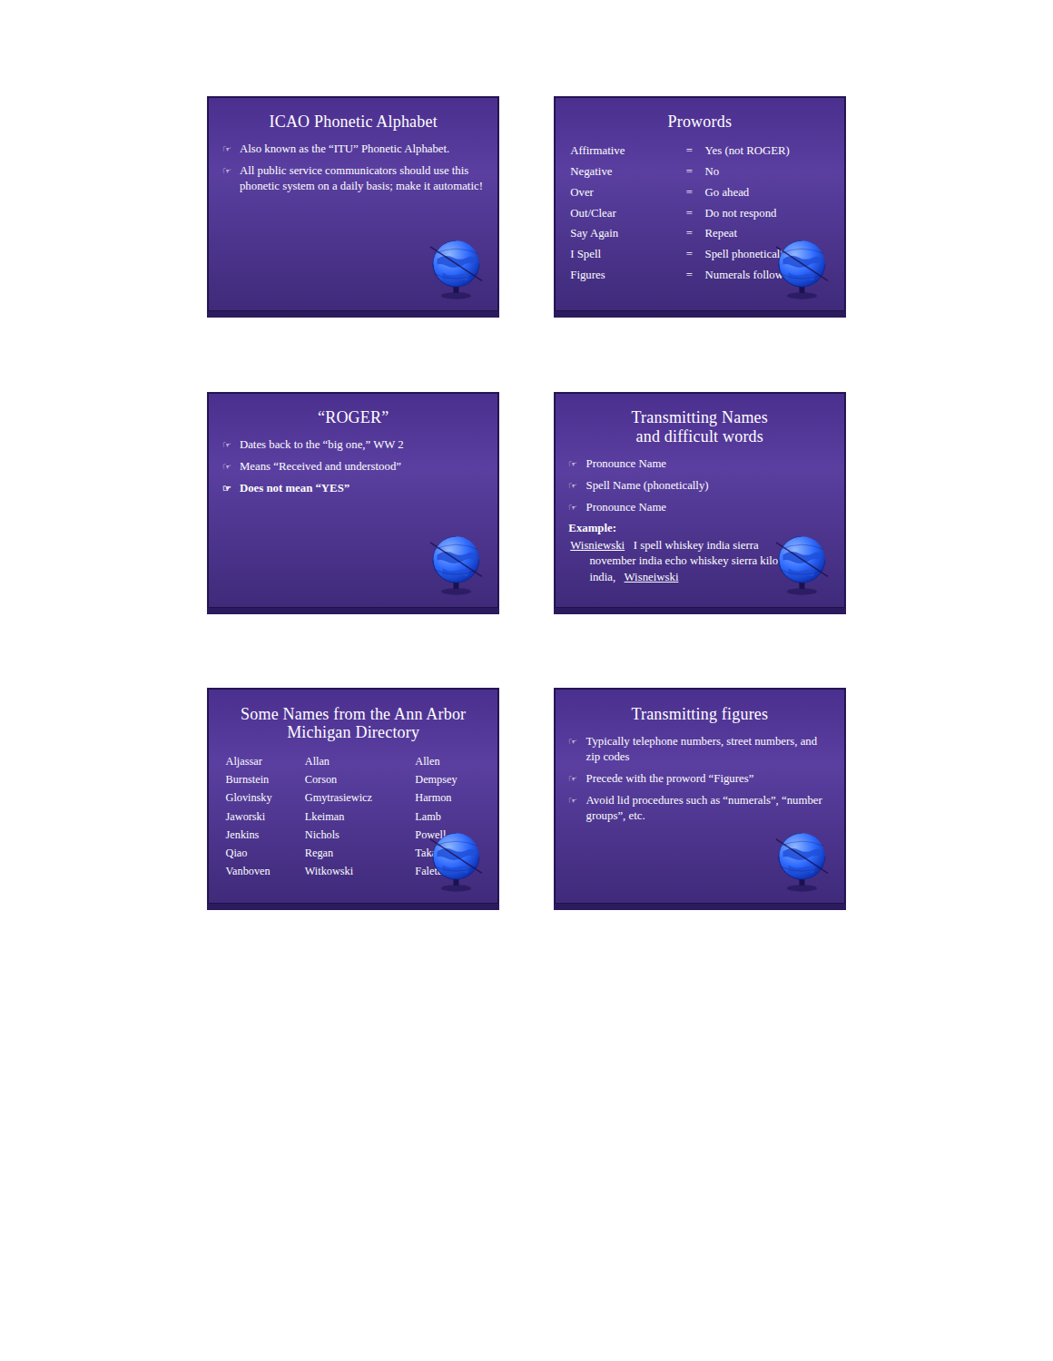ICAO Phonetic Alphabet
Also known as the “ITU” Phonetic Alphabet.
All public service communicators should use this phonetic system on a daily basis; make it automatic!
Prowords
| Affirmative | = | Yes (not ROGER) |
| Negative | = | No |
| Over | = | Go ahead |
| Out/Clear | = | Do not respond |
| Say Again | = | Repeat |
| I Spell | = | Spell phonetically |
| Figures | = | Numerals follow |
“ROGER”
Dates back to the “big one,” WW 2
Means “Received and understood”
Does not mean “YES”
Transmitting Names
and difficult words
Pronounce Name
Spell Name (phonetically)
Pronounce Name
Example:
Wisniewski I spell whiskey india sierra november india echo whiskey sierra kilo india, Wisneiwski
Some Names from the Ann Arbor
Michigan Directory
| Aljassar | Allan | Allen |
| Burnstein | Corson | Dempsey |
| Glovinsky | Gmytrasiewicz | Harmon |
| Jaworski | Lkeiman | Lamb |
| Jenkins | Nichols | Powell |
| Qiao | Regan | Takao |
| Vanboven | Witkowski | Faletti |
Transmitting figures
Typically telephone numbers, street numbers, and zip codes
Precede with the proword “Figures”
Avoid lid procedures such as “numerals”, “number groups”, etc.